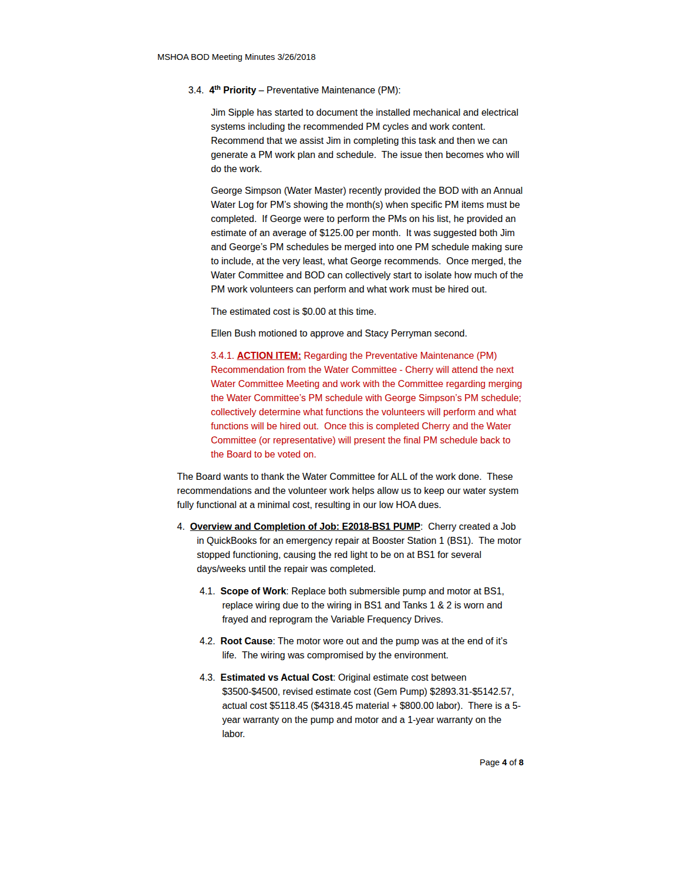MSHOA BOD Meeting Minutes 3/26/2018
3.4. 4th Priority – Preventative Maintenance (PM):
Jim Sipple has started to document the installed mechanical and electrical systems including the recommended PM cycles and work content. Recommend that we assist Jim in completing this task and then we can generate a PM work plan and schedule. The issue then becomes who will do the work.
George Simpson (Water Master) recently provided the BOD with an Annual Water Log for PM’s showing the month(s) when specific PM items must be completed. If George were to perform the PMs on his list, he provided an estimate of an average of $125.00 per month. It was suggested both Jim and George’s PM schedules be merged into one PM schedule making sure to include, at the very least, what George recommends. Once merged, the Water Committee and BOD can collectively start to isolate how much of the PM work volunteers can perform and what work must be hired out.
The estimated cost is $0.00 at this time.
Ellen Bush motioned to approve and Stacy Perryman second.
3.4.1. ACTION ITEM: Regarding the Preventative Maintenance (PM) Recommendation from the Water Committee - Cherry will attend the next Water Committee Meeting and work with the Committee regarding merging the Water Committee’s PM schedule with George Simpson’s PM schedule; collectively determine what functions the volunteers will perform and what functions will be hired out. Once this is completed Cherry and the Water Committee (or representative) will present the final PM schedule back to the Board to be voted on.
The Board wants to thank the Water Committee for ALL of the work done. These recommendations and the volunteer work helps allow us to keep our water system fully functional at a minimal cost, resulting in our low HOA dues.
4. Overview and Completion of Job: E2018-BS1 PUMP: Cherry created a Job in QuickBooks for an emergency repair at Booster Station 1 (BS1). The motor stopped functioning, causing the red light to be on at BS1 for several days/weeks until the repair was completed.
4.1. Scope of Work: Replace both submersible pump and motor at BS1, replace wiring due to the wiring in BS1 and Tanks 1 & 2 is worn and frayed and reprogram the Variable Frequency Drives.
4.2. Root Cause: The motor wore out and the pump was at the end of it’s life. The wiring was compromised by the environment.
4.3. Estimated vs Actual Cost: Original estimate cost between $3500-$4500, revised estimate cost (Gem Pump) $2893.31-$5142.57, actual cost $5118.45 ($4318.45 material + $800.00 labor). There is a 5-year warranty on the pump and motor and a 1-year warranty on the labor.
Page 4 of 8